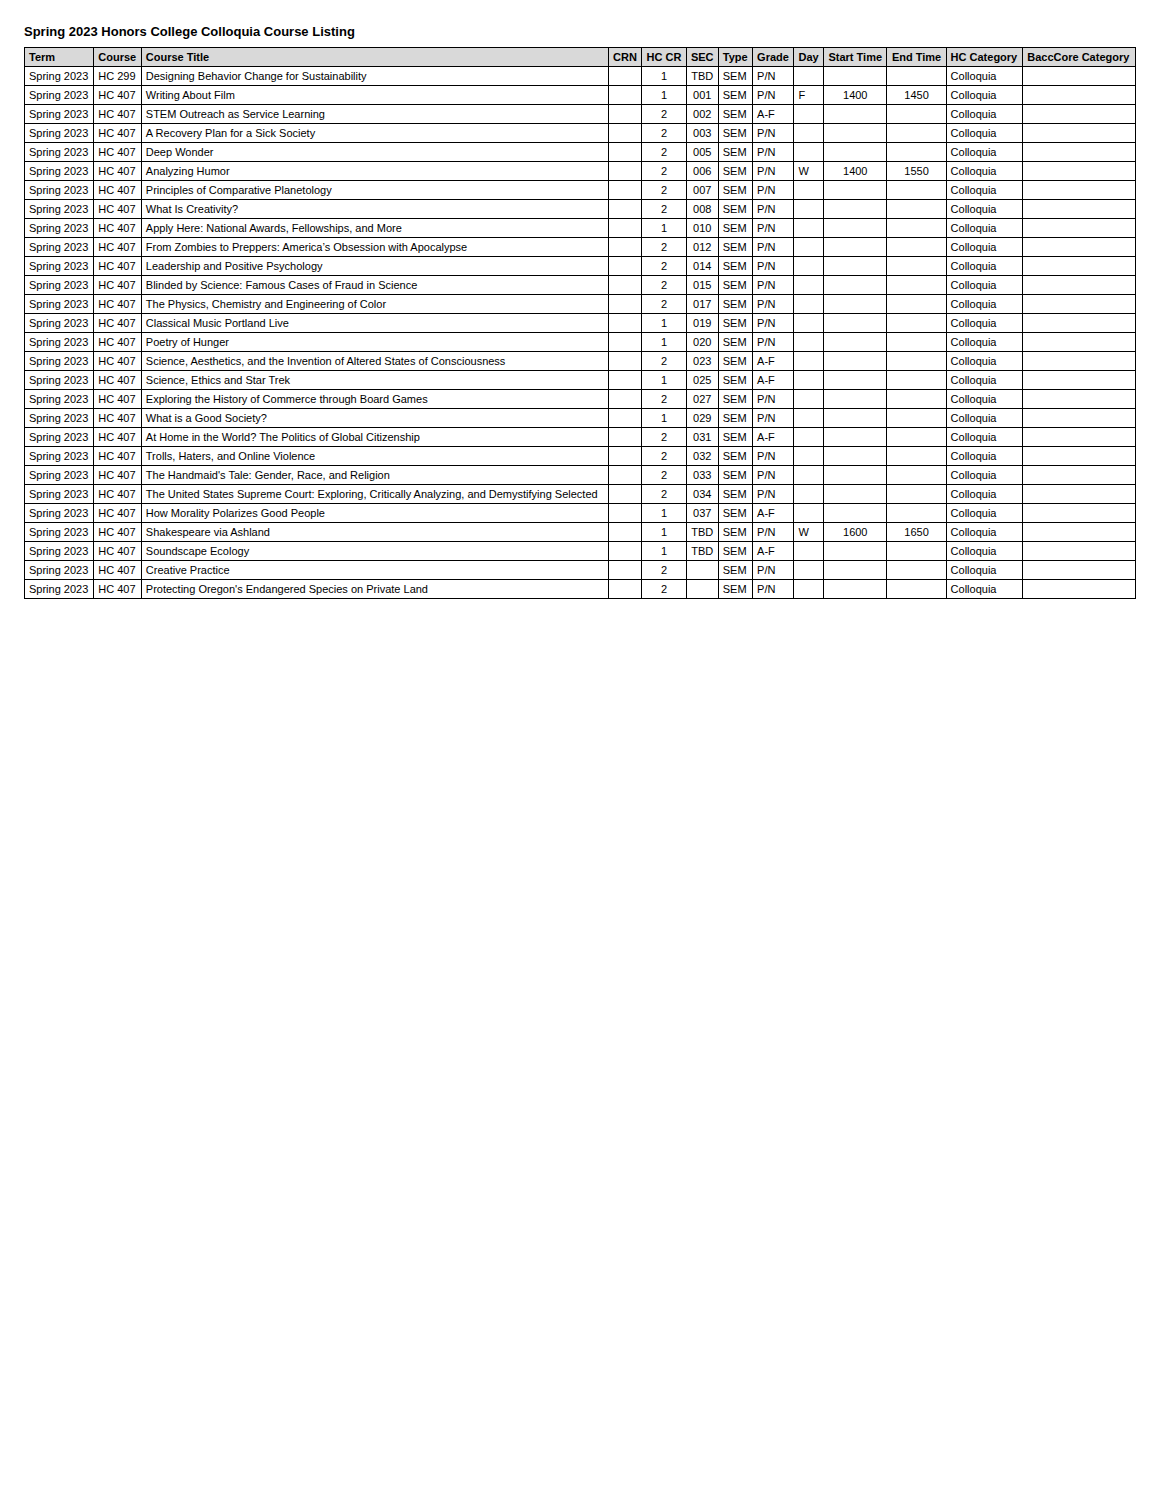Spring 2023 Honors College Colloquia Course Listing
| Term | Course | Course Title | CRN | HC CR | SEC | Type | Grade | Day | Start Time | End Time | HC Category | BaccCore Category |
| --- | --- | --- | --- | --- | --- | --- | --- | --- | --- | --- | --- | --- |
| Spring 2023 | HC 299 | Designing Behavior Change for Sustainability | | 1 | TBD | SEM | P/N | | | | Colloquia | |
| Spring 2023 | HC 407 | Writing About Film | | 1 | 001 | SEM | P/N | F | 1400 | 1450 | Colloquia | |
| Spring 2023 | HC 407 | STEM Outreach as Service Learning | | 2 | 002 | SEM | A-F | | | | Colloquia | |
| Spring 2023 | HC 407 | A Recovery Plan for a Sick Society | | 2 | 003 | SEM | P/N | | | | Colloquia | |
| Spring 2023 | HC 407 | Deep Wonder | | 2 | 005 | SEM | P/N | | | | Colloquia | |
| Spring 2023 | HC 407 | Analyzing Humor | | 2 | 006 | SEM | P/N | W | 1400 | 1550 | Colloquia | |
| Spring 2023 | HC 407 | Principles of Comparative Planetology | | 2 | 007 | SEM | P/N | | | | Colloquia | |
| Spring 2023 | HC 407 | What Is Creativity? | | 2 | 008 | SEM | P/N | | | | Colloquia | |
| Spring 2023 | HC 407 | Apply Here: National Awards, Fellowships, and More | | 1 | 010 | SEM | P/N | | | | Colloquia | |
| Spring 2023 | HC 407 | From Zombies to Preppers: America’s Obsession with Apocalypse | | 2 | 012 | SEM | P/N | | | | Colloquia | |
| Spring 2023 | HC 407 | Leadership and Positive Psychology | | 2 | 014 | SEM | P/N | | | | Colloquia | |
| Spring 2023 | HC 407 | Blinded by Science: Famous Cases of Fraud in Science | | 2 | 015 | SEM | P/N | | | | Colloquia | |
| Spring 2023 | HC 407 | The Physics, Chemistry and Engineering of Color | | 2 | 017 | SEM | P/N | | | | Colloquia | |
| Spring 2023 | HC 407 | Classical Music Portland Live | | 1 | 019 | SEM | P/N | | | | Colloquia | |
| Spring 2023 | HC 407 | Poetry of Hunger | | 1 | 020 | SEM | P/N | | | | Colloquia | |
| Spring 2023 | HC 407 | Science, Aesthetics, and the Invention of Altered States of Consciousness | | 2 | 023 | SEM | A-F | | | | Colloquia | |
| Spring 2023 | HC 407 | Science, Ethics and Star Trek | | 1 | 025 | SEM | A-F | | | | Colloquia | |
| Spring 2023 | HC 407 | Exploring the History of Commerce through Board Games | | 2 | 027 | SEM | P/N | | | | Colloquia | |
| Spring 2023 | HC 407 | What is a Good Society? | | 1 | 029 | SEM | P/N | | | | Colloquia | |
| Spring 2023 | HC 407 | At Home in the World? The Politics of Global Citizenship | | 2 | 031 | SEM | A-F | | | | Colloquia | |
| Spring 2023 | HC 407 | Trolls, Haters, and Online Violence | | 2 | 032 | SEM | P/N | | | | Colloquia | |
| Spring 2023 | HC 407 | The Handmaid's Tale: Gender, Race, and Religion | | 2 | 033 | SEM | P/N | | | | Colloquia | |
| Spring 2023 | HC 407 | The United States Supreme Court: Exploring, Critically Analyzing, and Demystifying Selected | | 2 | 034 | SEM | P/N | | | | Colloquia | |
| Spring 2023 | HC 407 | How Morality Polarizes Good People | | 1 | 037 | SEM | A-F | | | | Colloquia | |
| Spring 2023 | HC 407 | Shakespeare via Ashland | | 1 | TBD | SEM | P/N | W | 1600 | 1650 | Colloquia | |
| Spring 2023 | HC 407 | Soundscape Ecology | | 1 | TBD | SEM | A-F | | | | Colloquia | |
| Spring 2023 | HC 407 | Creative Practice | | 2 | | SEM | P/N | | | | Colloquia | |
| Spring 2023 | HC 407 | Protecting Oregon's Endangered Species on Private Land | | 2 | | SEM | P/N | | | | Colloquia | |